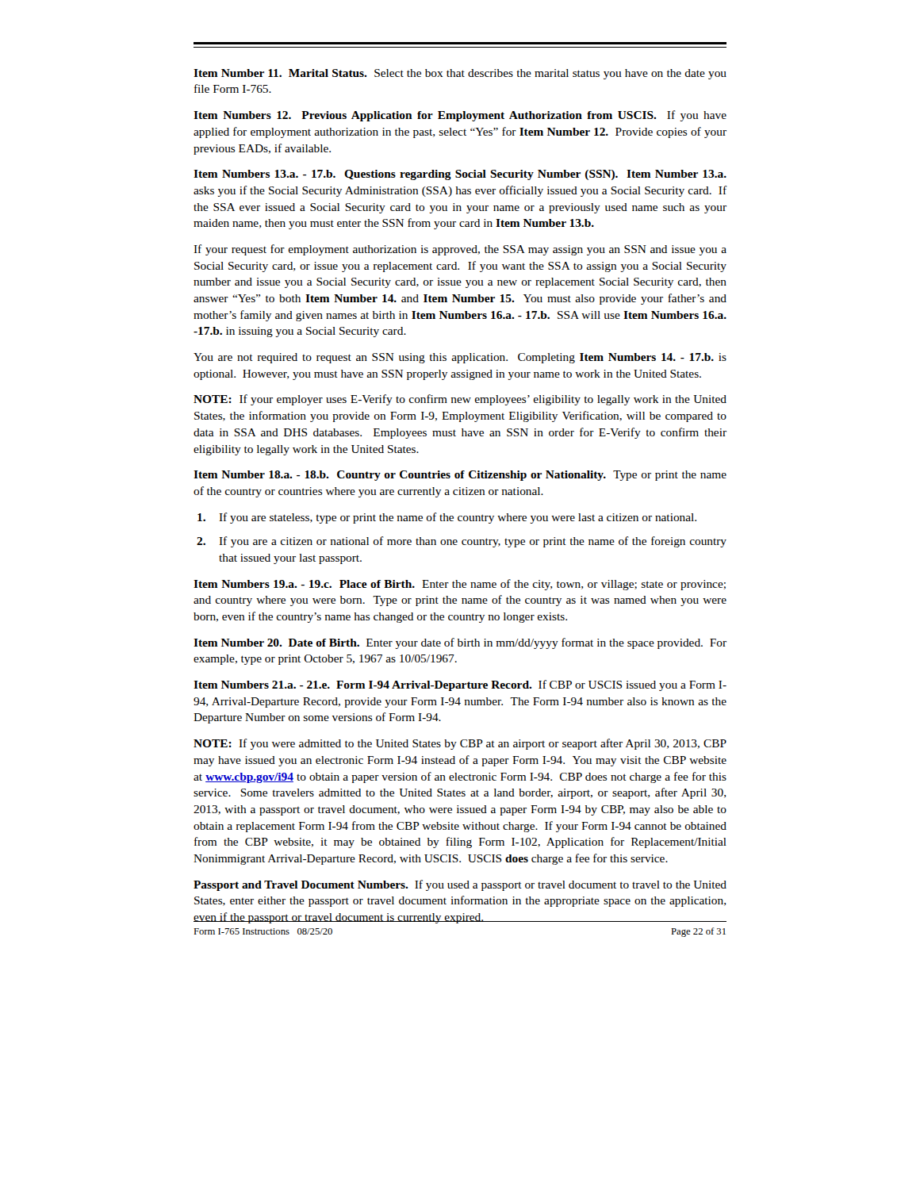Item Number 11. Marital Status. Select the box that describes the marital status you have on the date you file Form I-765.
Item Numbers 12. Previous Application for Employment Authorization from USCIS. If you have applied for employment authorization in the past, select “Yes” for Item Number 12. Provide copies of your previous EADs, if available.
Item Numbers 13.a. - 17.b. Questions regarding Social Security Number (SSN). Item Number 13.a. asks you if the Social Security Administration (SSA) has ever officially issued you a Social Security card. If the SSA ever issued a Social Security card to you in your name or a previously used name such as your maiden name, then you must enter the SSN from your card in Item Number 13.b.
If your request for employment authorization is approved, the SSA may assign you an SSN and issue you a Social Security card, or issue you a replacement card. If you want the SSA to assign you a Social Security number and issue you a Social Security card, or issue you a new or replacement Social Security card, then answer “Yes” to both Item Number 14. and Item Number 15. You must also provide your father’s and mother’s family and given names at birth in Item Numbers 16.a. - 17.b. SSA will use Item Numbers 16.a. -17.b. in issuing you a Social Security card.
You are not required to request an SSN using this application. Completing Item Numbers 14. - 17.b. is optional. However, you must have an SSN properly assigned in your name to work in the United States.
NOTE: If your employer uses E-Verify to confirm new employees’ eligibility to legally work in the United States, the information you provide on Form I-9, Employment Eligibility Verification, will be compared to data in SSA and DHS databases. Employees must have an SSN in order for E-Verify to confirm their eligibility to legally work in the United States.
Item Number 18.a. - 18.b. Country or Countries of Citizenship or Nationality. Type or print the name of the country or countries where you are currently a citizen or national.
If you are stateless, type or print the name of the country where you were last a citizen or national.
If you are a citizen or national of more than one country, type or print the name of the foreign country that issued your last passport.
Item Numbers 19.a. - 19.c. Place of Birth. Enter the name of the city, town, or village; state or province; and country where you were born. Type or print the name of the country as it was named when you were born, even if the country’s name has changed or the country no longer exists.
Item Number 20. Date of Birth. Enter your date of birth in mm/dd/yyyy format in the space provided. For example, type or print October 5, 1967 as 10/05/1967.
Item Numbers 21.a. - 21.e. Form I-94 Arrival-Departure Record. If CBP or USCIS issued you a Form I-94, Arrival-Departure Record, provide your Form I-94 number. The Form I-94 number also is known as the Departure Number on some versions of Form I-94.
NOTE: If you were admitted to the United States by CBP at an airport or seaport after April 30, 2013, CBP may have issued you an electronic Form I-94 instead of a paper Form I-94. You may visit the CBP website at www.cbp.gov/i94 to obtain a paper version of an electronic Form I-94. CBP does not charge a fee for this service. Some travelers admitted to the United States at a land border, airport, or seaport, after April 30, 2013, with a passport or travel document, who were issued a paper Form I-94 by CBP, may also be able to obtain a replacement Form I-94 from the CBP website without charge. If your Form I-94 cannot be obtained from the CBP website, it may be obtained by filing Form I-102, Application for Replacement/Initial Nonimmigrant Arrival-Departure Record, with USCIS. USCIS does charge a fee for this service.
Passport and Travel Document Numbers. If you used a passport or travel document to travel to the United States, enter either the passport or travel document information in the appropriate space on the application, even if the passport or travel document is currently expired.
Form I-765 Instructions 08/25/20 Page 22 of 31